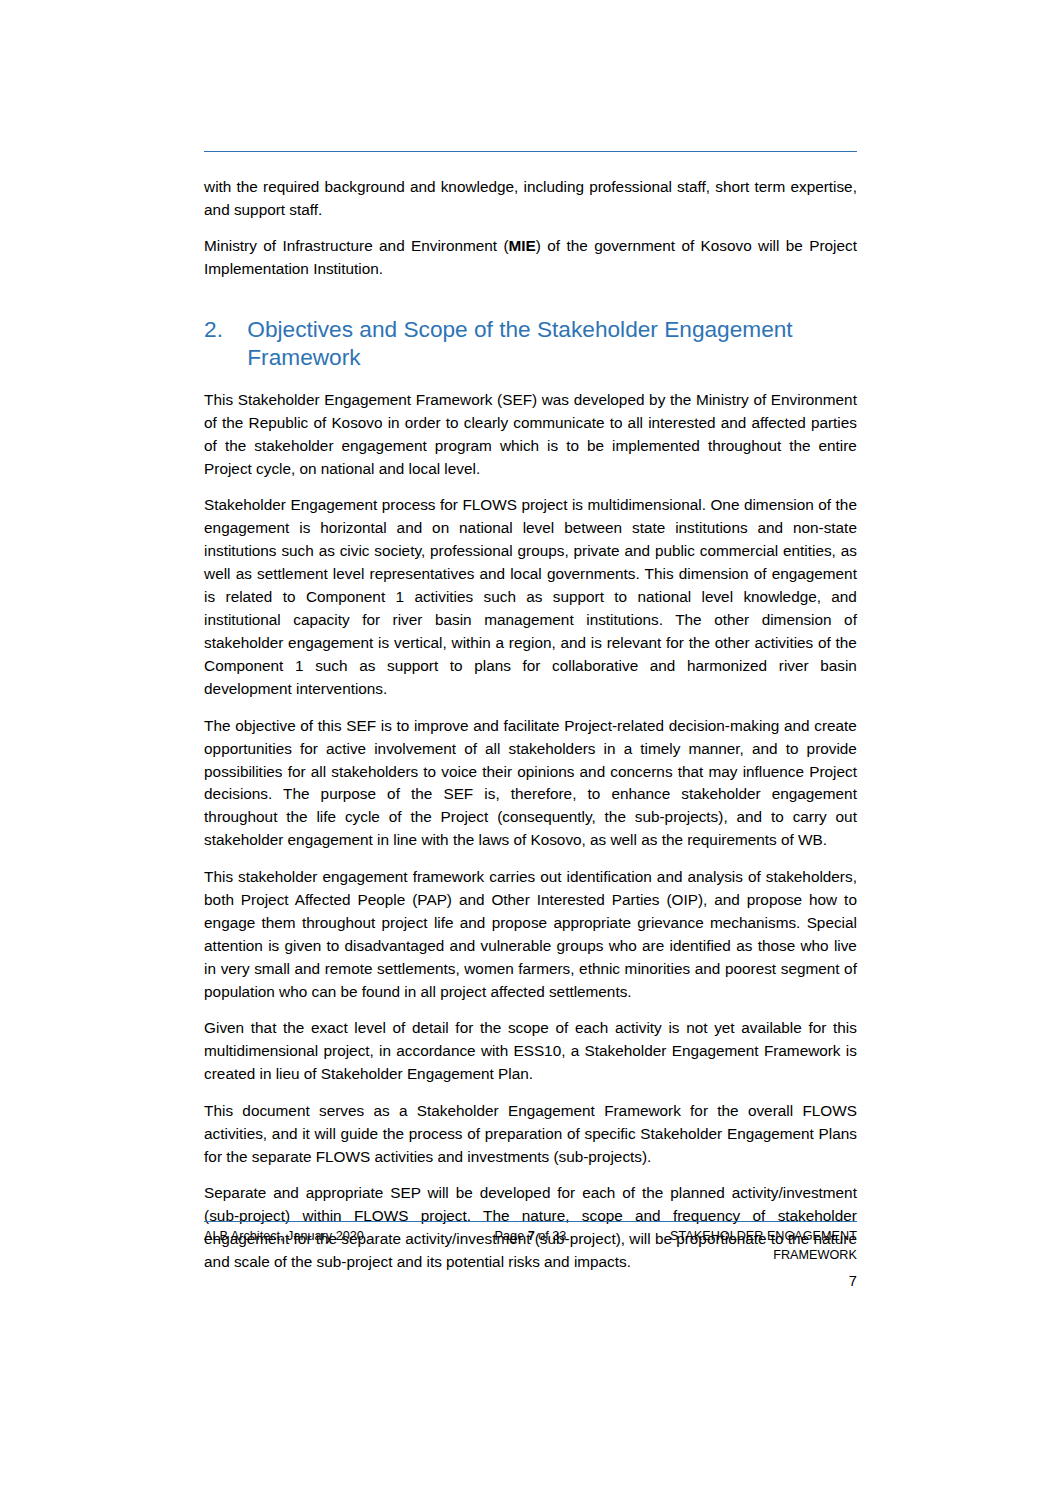with the required background and knowledge, including professional staff, short term expertise, and support staff.
Ministry of Infrastructure and Environment (MIE) of the government of Kosovo will be Project Implementation Institution.
2. Objectives and Scope of the Stakeholder Engagement Framework
This Stakeholder Engagement Framework (SEF) was developed by the Ministry of Environment of the Republic of Kosovo in order to clearly communicate to all interested and affected parties of the stakeholder engagement program which is to be implemented throughout the entire Project cycle, on national and local level.
Stakeholder Engagement process for FLOWS project is multidimensional. One dimension of the engagement is horizontal and on national level between state institutions and non-state institutions such as civic society, professional groups, private and public commercial entities, as well as settlement level representatives and local governments. This dimension of engagement is related to Component 1 activities such as support to national level knowledge, and institutional capacity for river basin management institutions. The other dimension of stakeholder engagement is vertical, within a region, and is relevant for the other activities of the Component 1 such as support to plans for collaborative and harmonized river basin development interventions.
The objective of this SEF is to improve and facilitate Project-related decision-making and create opportunities for active involvement of all stakeholders in a timely manner, and to provide possibilities for all stakeholders to voice their opinions and concerns that may influence Project decisions. The purpose of the SEF is, therefore, to enhance stakeholder engagement throughout the life cycle of the Project (consequently, the sub-projects), and to carry out stakeholder engagement in line with the laws of Kosovo, as well as the requirements of WB.
This stakeholder engagement framework carries out identification and analysis of stakeholders, both Project Affected People (PAP) and Other Interested Parties (OIP), and propose how to engage them throughout project life and propose appropriate grievance mechanisms. Special attention is given to disadvantaged and vulnerable groups who are identified as those who live in very small and remote settlements, women farmers, ethnic minorities and poorest segment of population who can be found in all project affected settlements.
Given that the exact level of detail for the scope of each activity is not yet available for this multidimensional project, in accordance with ESS10, a Stakeholder Engagement Framework is created in lieu of Stakeholder Engagement Plan.
This document serves as a Stakeholder Engagement Framework for the overall FLOWS activities, and it will guide the process of preparation of specific Stakeholder Engagement Plans for the separate FLOWS activities and investments (sub-projects).
Separate and appropriate SEP will be developed for each of the planned activity/investment (sub-project) within FLOWS project. The nature, scope and frequency of stakeholder engagement for the separate activity/investment (sub-project), will be proportionate to the nature and scale of the sub-project and its potential risks and impacts.
ALB Architect, January 2020
Page 7 of 33
STAKEHOLDER ENGAGEMENT FRAMEWORK
7